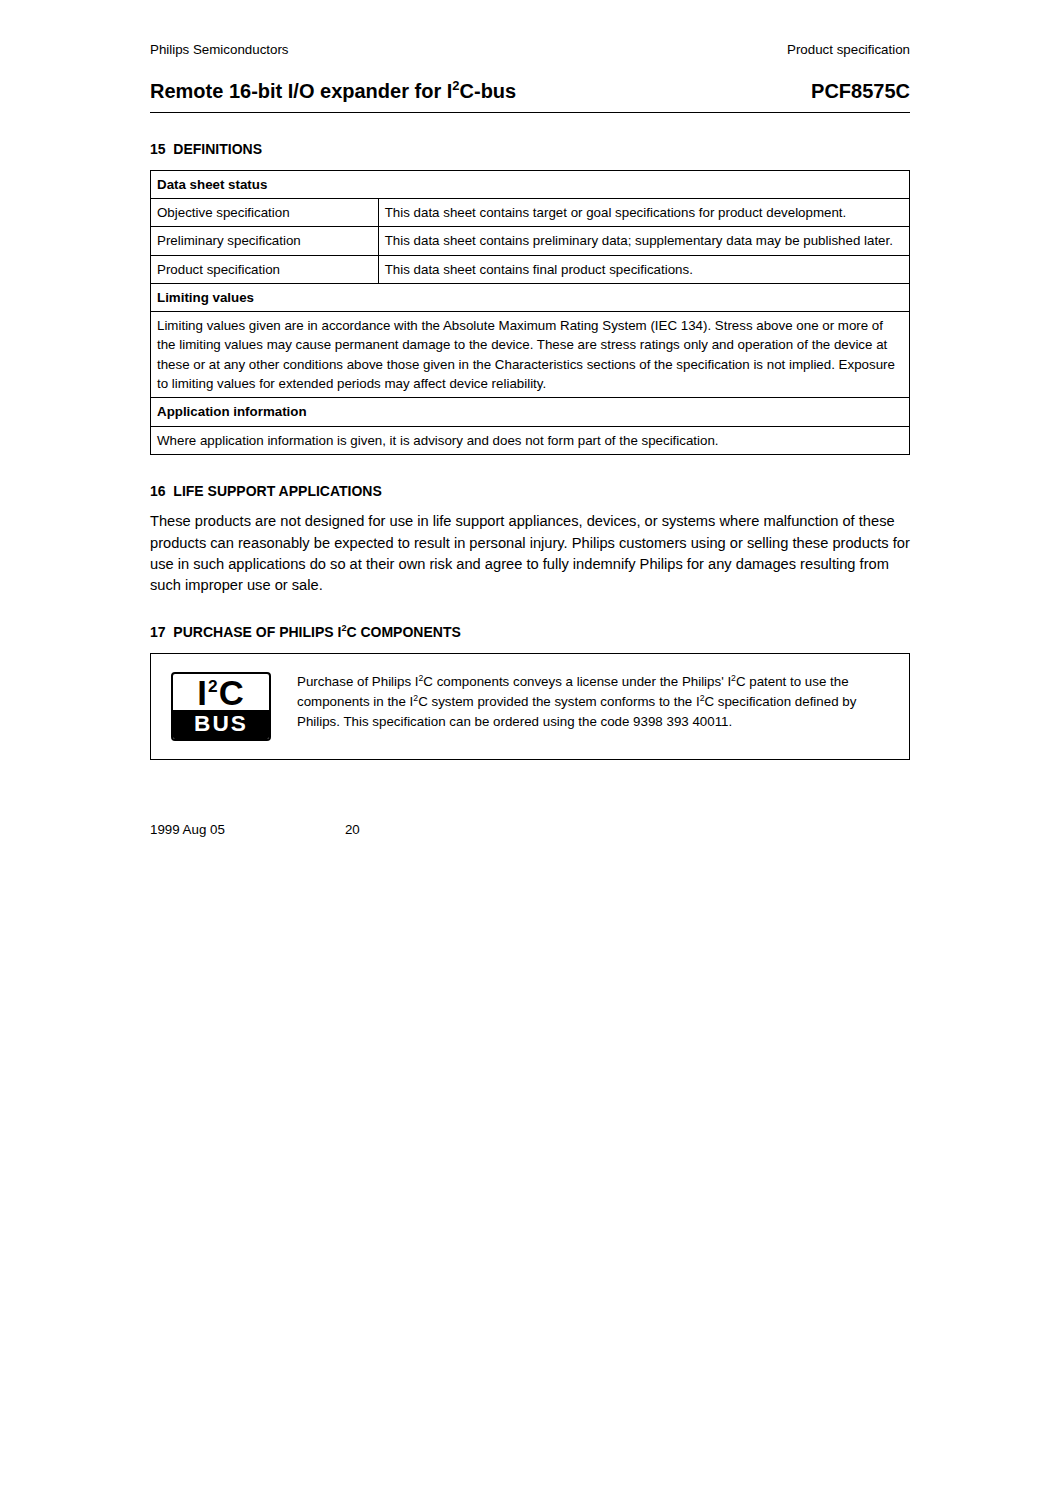Philips Semiconductors Product specification
Remote 16-bit I/O expander for I2C-bus PCF8575C
15 DEFINITIONS
| Data sheet status |
| Objective specification | This data sheet contains target or goal specifications for product development. |
| Preliminary specification | This data sheet contains preliminary data; supplementary data may be published later. |
| Product specification | This data sheet contains final product specifications. |
| Limiting values |
| Limiting values given are in accordance with the Absolute Maximum Rating System (IEC 134). Stress above one or more of the limiting values may cause permanent damage to the device. These are stress ratings only and operation of the device at these or at any other conditions above those given in the Characteristics sections of the specification is not implied. Exposure to limiting values for extended periods may affect device reliability. |
| Application information |
| Where application information is given, it is advisory and does not form part of the specification. |
16 LIFE SUPPORT APPLICATIONS
These products are not designed for use in life support appliances, devices, or systems where malfunction of these products can reasonably be expected to result in personal injury. Philips customers using or selling these products for use in such applications do so at their own risk and agree to fully indemnify Philips for any damages resulting from such improper use or sale.
17 PURCHASE OF PHILIPS I2C COMPONENTS
I2C
BUS
Purchase of Philips I2C components conveys a license under the Philips' I2C patent to use the components in the I2C system provided the system conforms to the I2C specification defined by Philips. This specification can be ordered using the code 9398 393 40011.
1999 Aug 05 20